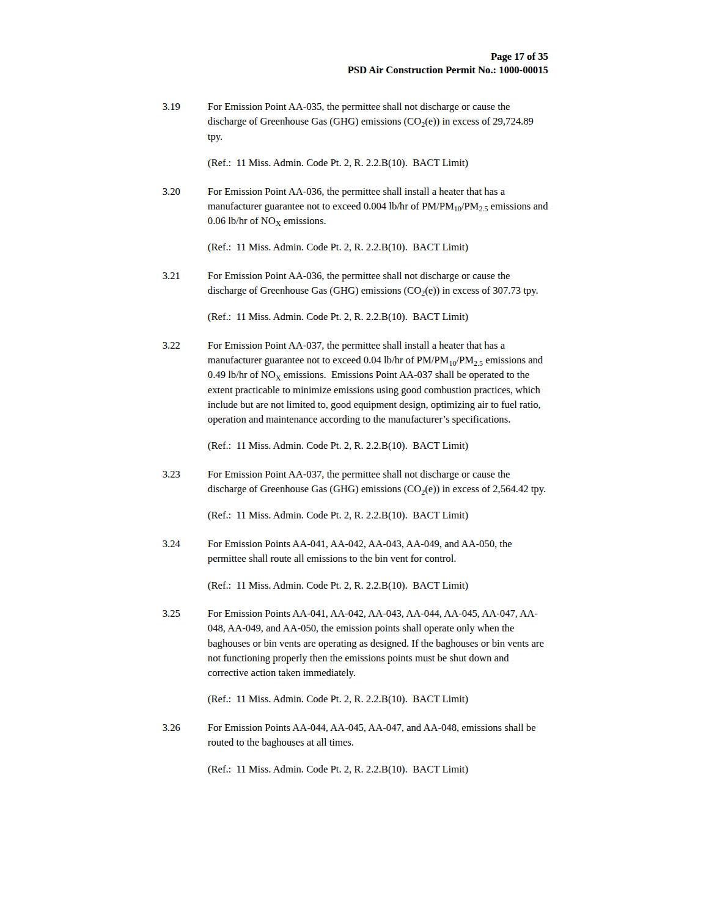Page 17 of 35 PSD Air Construction Permit No.: 1000-00015
3.19
For Emission Point AA-035, the permittee shall not discharge or cause the discharge of Greenhouse Gas (GHG) emissions (CO2(e)) in excess of 29,724.89 tpy.
(Ref.: 11 Miss. Admin. Code Pt. 2, R. 2.2.B(10). BACT Limit)
3.20
For Emission Point AA-036, the permittee shall install a heater that has a manufacturer guarantee not to exceed 0.004 lb/hr of PM/PM10/PM2.5 emissions and 0.06 lb/hr of NOX emissions.
(Ref.: 11 Miss. Admin. Code Pt. 2, R. 2.2.B(10). BACT Limit)
3.21
For Emission Point AA-036, the permittee shall not discharge or cause the discharge of Greenhouse Gas (GHG) emissions (CO2(e)) in excess of 307.73 tpy.
(Ref.: 11 Miss. Admin. Code Pt. 2, R. 2.2.B(10). BACT Limit)
3.22
For Emission Point AA-037, the permittee shall install a heater that has a manufacturer guarantee not to exceed 0.04 lb/hr of PM/PM10/PM2.5 emissions and 0.49 lb/hr of NOX emissions. Emissions Point AA-037 shall be operated to the extent practicable to minimize emissions using good combustion practices, which include but are not limited to, good equipment design, optimizing air to fuel ratio, operation and maintenance according to the manufacturer’s specifications.
(Ref.: 11 Miss. Admin. Code Pt. 2, R. 2.2.B(10). BACT Limit)
3.23
For Emission Point AA-037, the permittee shall not discharge or cause the discharge of Greenhouse Gas (GHG) emissions (CO2(e)) in excess of 2,564.42 tpy.
(Ref.: 11 Miss. Admin. Code Pt. 2, R. 2.2.B(10). BACT Limit)
3.24
For Emission Points AA-041, AA-042, AA-043, AA-049, and AA-050, the permittee shall route all emissions to the bin vent for control.
(Ref.: 11 Miss. Admin. Code Pt. 2, R. 2.2.B(10). BACT Limit)
3.25
For Emission Points AA-041, AA-042, AA-043, AA-044, AA-045, AA-047, AA-048, AA-049, and AA-050, the emission points shall operate only when the baghouses or bin vents are operating as designed. If the baghouses or bin vents are not functioning properly then the emissions points must be shut down and corrective action taken immediately.
(Ref.: 11 Miss. Admin. Code Pt. 2, R. 2.2.B(10). BACT Limit)
3.26
For Emission Points AA-044, AA-045, AA-047, and AA-048, emissions shall be routed to the baghouses at all times.
(Ref.: 11 Miss. Admin. Code Pt. 2, R. 2.2.B(10). BACT Limit)